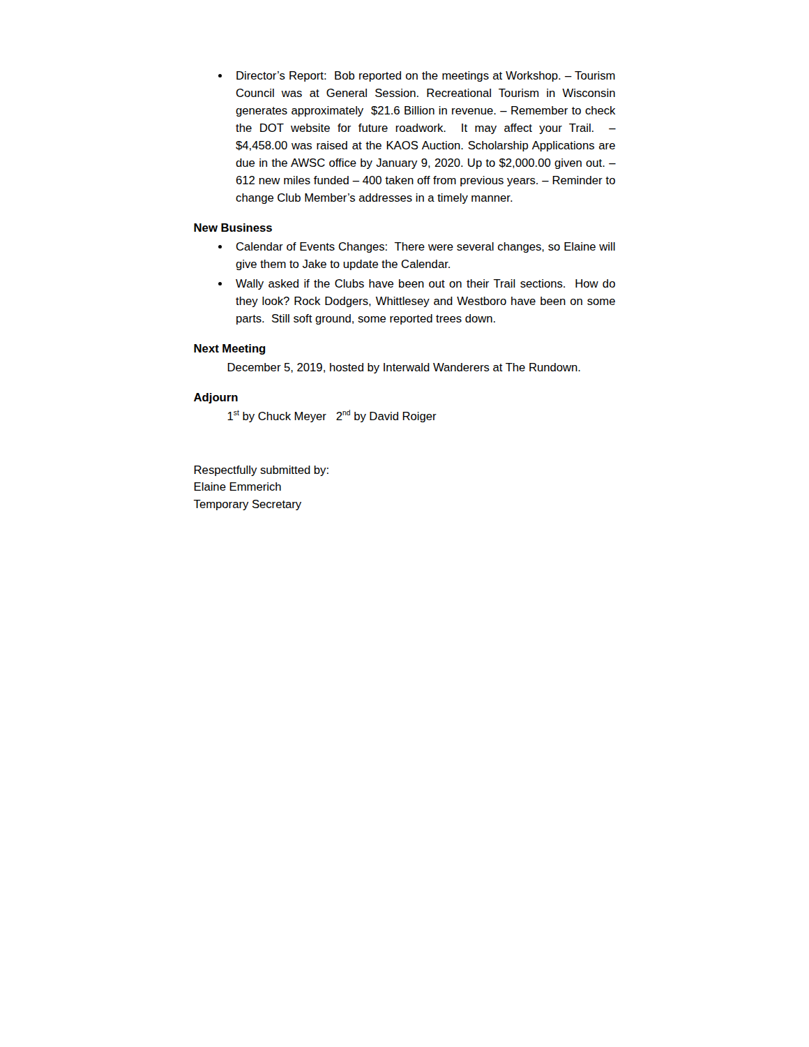Director’s Report: Bob reported on the meetings at Workshop. – Tourism Council was at General Session. Recreational Tourism in Wisconsin generates approximately $21.6 Billion in revenue. – Remember to check the DOT website for future roadwork. It may affect your Trail. – $4,458.00 was raised at the KAOS Auction. Scholarship Applications are due in the AWSC office by January 9, 2020. Up to $2,000.00 given out. – 612 new miles funded – 400 taken off from previous years. – Reminder to change Club Member’s addresses in a timely manner.
New Business
Calendar of Events Changes: There were several changes, so Elaine will give them to Jake to update the Calendar.
Wally asked if the Clubs have been out on their Trail sections. How do they look? Rock Dodgers, Whittlesey and Westboro have been on some parts. Still soft ground, some reported trees down.
Next Meeting
December 5, 2019, hosted by Interwald Wanderers at The Rundown.
Adjourn
1st by Chuck Meyer 2nd by David Roiger
Respectfully submitted by:
Elaine Emmerich
Temporary Secretary